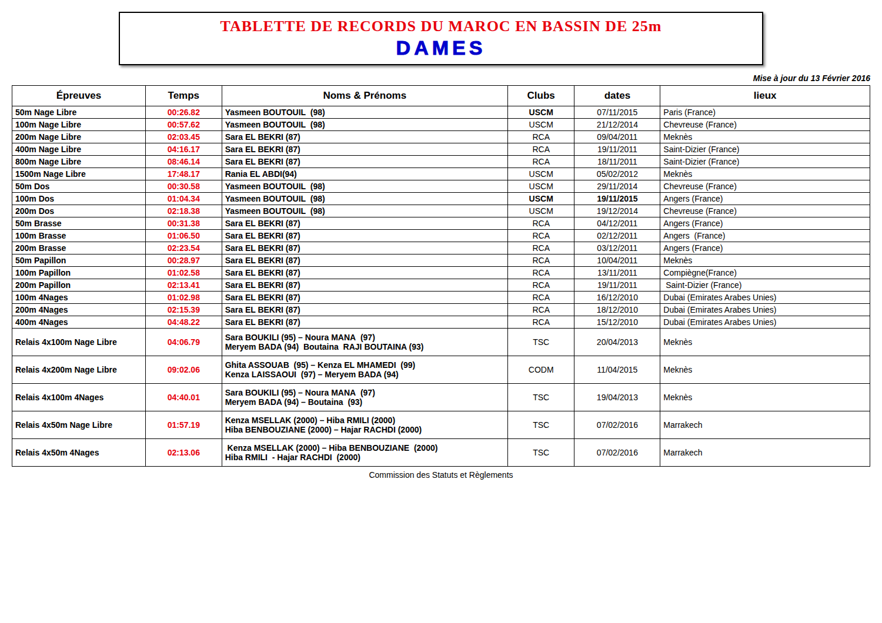TABLETTE DE RECORDS DU MAROC EN BASSIN DE 25m
DAMES
Mise à jour du 13 Février 2016
| Épreuves | Temps | Noms & Prénoms | Clubs | dates | lieux |
| --- | --- | --- | --- | --- | --- |
| 50m Nage Libre | 00:26.82 | Yasmeen BOUTOUIL (98) | USCM | 07/11/2015 | Paris (France) |
| 100m Nage Libre | 00:57.62 | Yasmeen BOUTOUIL (98) | USCM | 21/12/2014 | Chevreuse (France) |
| 200m Nage Libre | 02:03.45 | Sara EL BEKRI (87) | RCA | 09/04/2011 | Meknès |
| 400m Nage Libre | 04:16.17 | Sara EL BEKRI (87) | RCA | 19/11/2011 | Saint-Dizier (France) |
| 800m Nage Libre | 08:46.14 | Sara EL BEKRI (87) | RCA | 18/11/2011 | Saint-Dizier (France) |
| 1500m Nage Libre | 17:48.17 | Rania EL ABDI(94) | USCM | 05/02/2012 | Meknès |
| 50m Dos | 00:30.58 | Yasmeen BOUTOUIL (98) | USCM | 29/11/2014 | Chevreuse (France) |
| 100m Dos | 01:04.34 | Yasmeen BOUTOUIL (98) | USCM | 19/11/2015 | Angers (France) |
| 200m Dos | 02:18.38 | Yasmeen BOUTOUIL (98) | USCM | 19/12/2014 | Chevreuse (France) |
| 50m Brasse | 00:31.38 | Sara EL BEKRI (87) | RCA | 04/12/2011 | Angers (France) |
| 100m Brasse | 01:06.50 | Sara EL BEKRI (87) | RCA | 02/12/2011 | Angers (France) |
| 200m Brasse | 02:23.54 | Sara EL BEKRI (87) | RCA | 03/12/2011 | Angers (France) |
| 50m Papillon | 00:28.97 | Sara EL BEKRI (87) | RCA | 10/04/2011 | Meknès |
| 100m Papillon | 01:02.58 | Sara EL BEKRI (87) | RCA | 13/11/2011 | Compiègne(France) |
| 200m Papillon | 02:13.41 | Sara EL BEKRI (87) | RCA | 19/11/2011 | Saint-Dizier (France) |
| 100m 4Nages | 01:02.98 | Sara EL BEKRI (87) | RCA | 16/12/2010 | Dubai (Emirates Arabes Unies) |
| 200m 4Nages | 02:15.39 | Sara EL BEKRI (87) | RCA | 18/12/2010 | Dubai (Emirates Arabes Unies) |
| 400m 4Nages | 04:48.22 | Sara EL BEKRI (87) | RCA | 15/12/2010 | Dubai (Emirates Arabes Unies) |
| Relais 4x100m Nage Libre | 04:06.79 | Sara BOUKILI (95) – Noura MANA (97) Meryem BADA (94) Boutaina RAJI BOUTAINA (93) | TSC | 20/04/2013 | Meknès |
| Relais 4x200m Nage Libre | 09:02.06 | Ghita ASSOUAB (95) – Kenza EL MHAMEDI (99) Kenza LAISSAOUI (97) – Meryem BADA (94) | CODM | 11/04/2015 | Meknès |
| Relais 4x100m 4Nages | 04:40.01 | Sara BOUKILI (95) – Noura MANA (97) Meryem BADA (94) – Boutaina (93) | TSC | 19/04/2013 | Meknès |
| Relais 4x50m Nage Libre | 01:57.19 | Kenza MSELLAK (2000) – Hiba RMILI (2000) Hiba BENBOUZIANE (2000) – Hajar RACHDI (2000) | TSC | 07/02/2016 | Marrakech |
| Relais 4x50m 4Nages | 02:13.06 | Kenza MSELLAK (2000) – Hiba BENBOUZIANE (2000) Hiba RMILI - Hajar RACHDI (2000) | TSC | 07/02/2016 | Marrakech |
Commission des Statuts et Règlements